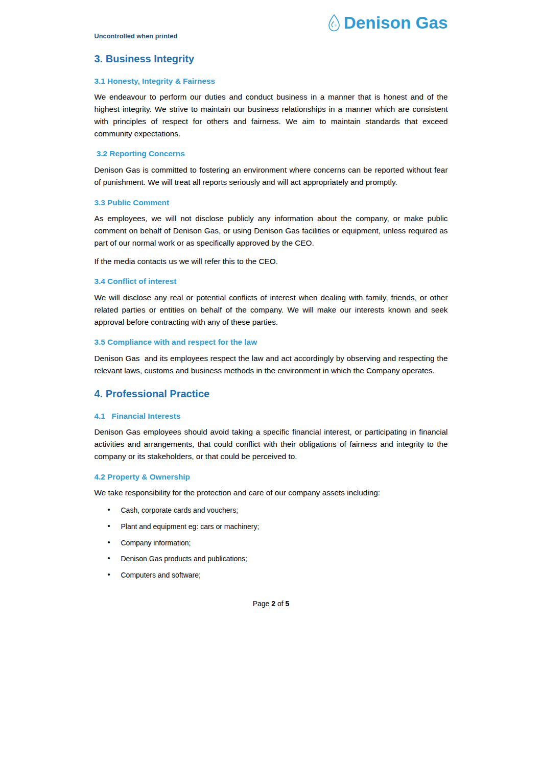Uncontrolled when printed
Denison Gas
3. Business Integrity
3.1 Honesty, Integrity & Fairness
We endeavour to perform our duties and conduct business in a manner that is honest and of the highest integrity. We strive to maintain our business relationships in a manner which are consistent with principles of respect for others and fairness. We aim to maintain standards that exceed community expectations.
3.2 Reporting Concerns
Denison Gas is committed to fostering an environment where concerns can be reported without fear of punishment. We will treat all reports seriously and will act appropriately and promptly.
3.3 Public Comment
As employees, we will not disclose publicly any information about the company, or make public comment on behalf of Denison Gas, or using Denison Gas facilities or equipment, unless required as part of our normal work or as specifically approved by the CEO.
If the media contacts us we will refer this to the CEO.
3.4 Conflict of interest
We will disclose any real or potential conflicts of interest when dealing with family, friends, or other related parties or entities on behalf of the company. We will make our interests known and seek approval before contracting with any of these parties.
3.5 Compliance with and respect for the law
Denison Gas and its employees respect the law and act accordingly by observing and respecting the relevant laws, customs and business methods in the environment in which the Company operates.
4. Professional Practice
4.1 Financial Interests
Denison Gas employees should avoid taking a specific financial interest, or participating in financial activities and arrangements, that could conflict with their obligations of fairness and integrity to the company or its stakeholders, or that could be perceived to.
4.2 Property & Ownership
We take responsibility for the protection and care of our company assets including:
Cash, corporate cards and vouchers;
Plant and equipment eg: cars or machinery;
Company information;
Denison Gas products and publications;
Computers and software;
Page 2 of 5